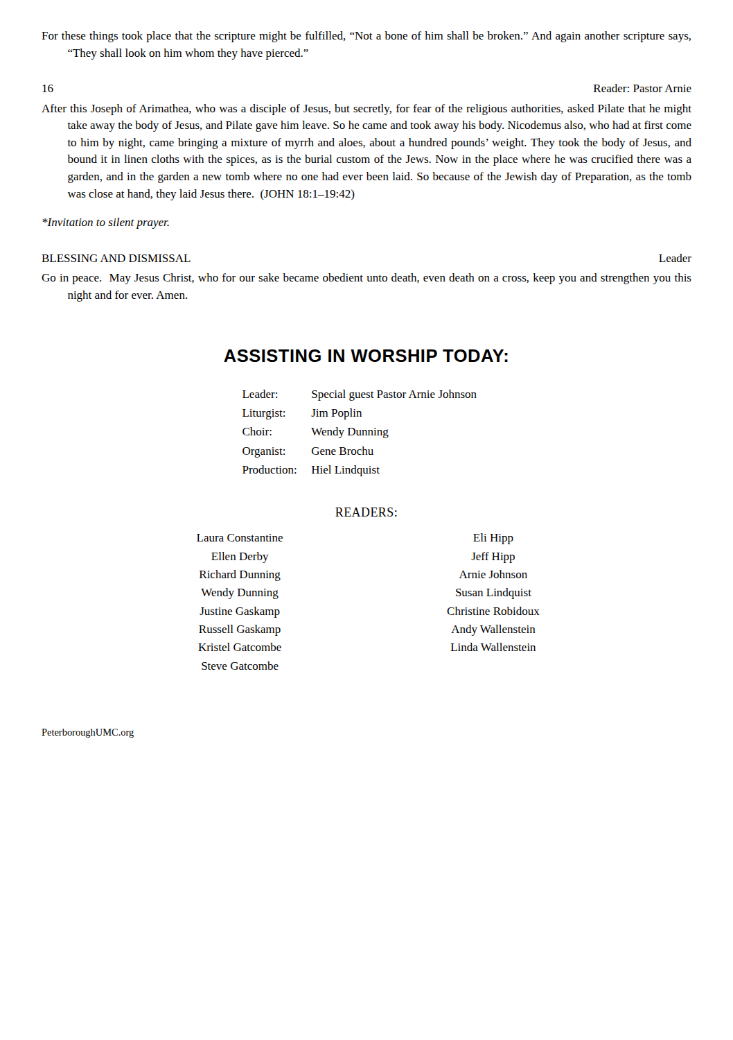For these things took place that the scripture might be fulfilled, “Not a bone of him shall be broken.” And again another scripture says, “They shall look on him whom they have pierced.”
16 Reader: Pastor Arnie
After this Joseph of Arimathea, who was a disciple of Jesus, but secretly, for fear of the religious authorities, asked Pilate that he might take away the body of Jesus, and Pilate gave him leave. So he came and took away his body. Nicodemus also, who had at first come to him by night, came bringing a mixture of myrrh and aloes, about a hundred pounds’ weight. They took the body of Jesus, and bound it in linen cloths with the spices, as is the burial custom of the Jews. Now in the place where he was crucified there was a garden, and in the garden a new tomb where no one had ever been laid. So because of the Jewish day of Preparation, as the tomb was close at hand, they laid Jesus there. (JOHN 18:1–19:42)
*Invitation to silent prayer.
BLESSING AND DISMISSAL Leader
Go in peace. May Jesus Christ, who for our sake became obedient unto death, even death on a cross, keep you and strengthen you this night and for ever. Amen.
ASSISTING IN WORSHIP TODAY:
| Leader: | Special guest Pastor Arnie Johnson |
| Liturgist: | Jim Poplin |
| Choir: | Wendy Dunning |
| Organist: | Gene Brochu |
| Production: | Hiel Lindquist |
READERS:
| Laura Constantine | Eli Hipp |
| Ellen Derby | Jeff Hipp |
| Richard Dunning | Arnie Johnson |
| Wendy Dunning | Susan Lindquist |
| Justine Gaskamp | Christine Robidoux |
| Russell Gaskamp | Andy Wallenstein |
| Kristel Gatcombe | Linda Wallenstein |
| Steve Gatcombe | |
PeterboroughUMC.org